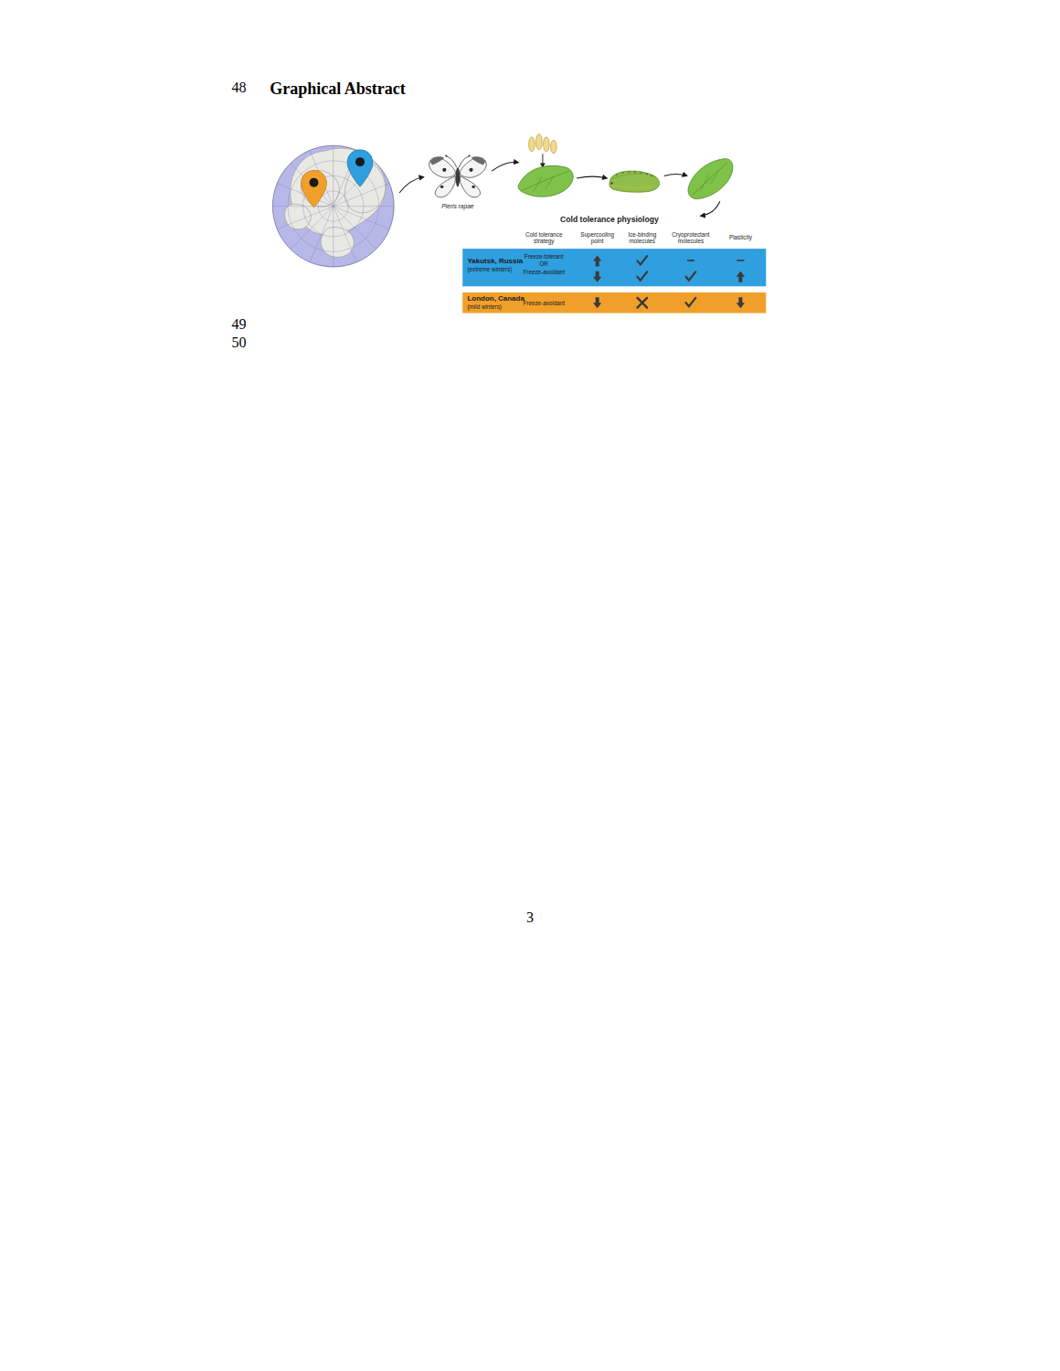48
Graphical Abstract
Pieris rapae Cold tolerance physiology Cold tolerance strategy Supercooling point Ice-binding molecules Cryoprotectant molecules Plasticity Yakutsk, Russia (extreme winters) Freeze-tolerant OR Freeze-avoidant London, Canada (mild winters) Freeze-avoidant
49
50
3